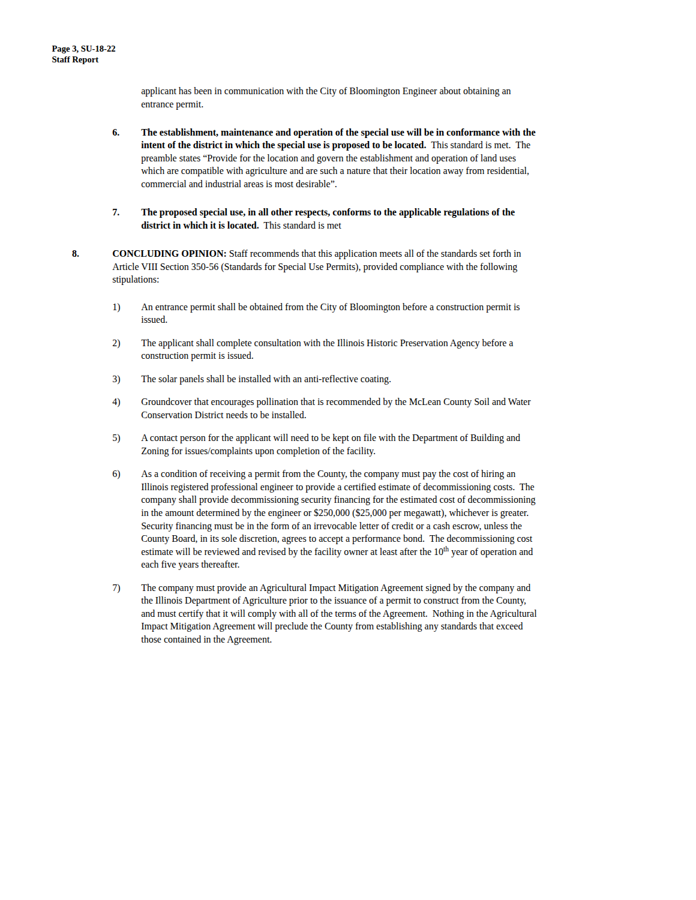Page 3, SU-18-22
Staff Report
applicant has been in communication with the City of Bloomington Engineer about obtaining an entrance permit.
6.
The establishment, maintenance and operation of the special use will be in conformance with the intent of the district in which the special use is proposed to be located. This standard is met. The preamble states “Provide for the location and govern the establishment and operation of land uses which are compatible with agriculture and are such a nature that their location away from residential, commercial and industrial areas is most desirable”.
7.
The proposed special use, in all other respects, conforms to the applicable regulations of the district in which it is located. This standard is met
8.
CONCLUDING OPINION: Staff recommends that this application meets all of the standards set forth in Article VIII Section 350-56 (Standards for Special Use Permits), provided compliance with the following stipulations:
1)
An entrance permit shall be obtained from the City of Bloomington before a construction permit is issued.
2)
The applicant shall complete consultation with the Illinois Historic Preservation Agency before a construction permit is issued.
3)
The solar panels shall be installed with an anti-reflective coating.
4)
Groundcover that encourages pollination that is recommended by the McLean County Soil and Water Conservation District needs to be installed.
5)
A contact person for the applicant will need to be kept on file with the Department of Building and Zoning for issues/complaints upon completion of the facility.
6)
As a condition of receiving a permit from the County, the company must pay the cost of hiring an Illinois registered professional engineer to provide a certified estimate of decommissioning costs. The company shall provide decommissioning security financing for the estimated cost of decommissioning in the amount determined by the engineer or $250,000 ($25,000 per megawatt), whichever is greater. Security financing must be in the form of an irrevocable letter of credit or a cash escrow, unless the County Board, in its sole discretion, agrees to accept a performance bond. The decommissioning cost estimate will be reviewed and revised by the facility owner at least after the 10th year of operation and each five years thereafter.
7)
The company must provide an Agricultural Impact Mitigation Agreement signed by the company and the Illinois Department of Agriculture prior to the issuance of a permit to construct from the County, and must certify that it will comply with all of the terms of the Agreement. Nothing in the Agricultural Impact Mitigation Agreement will preclude the County from establishing any standards that exceed those contained in the Agreement.